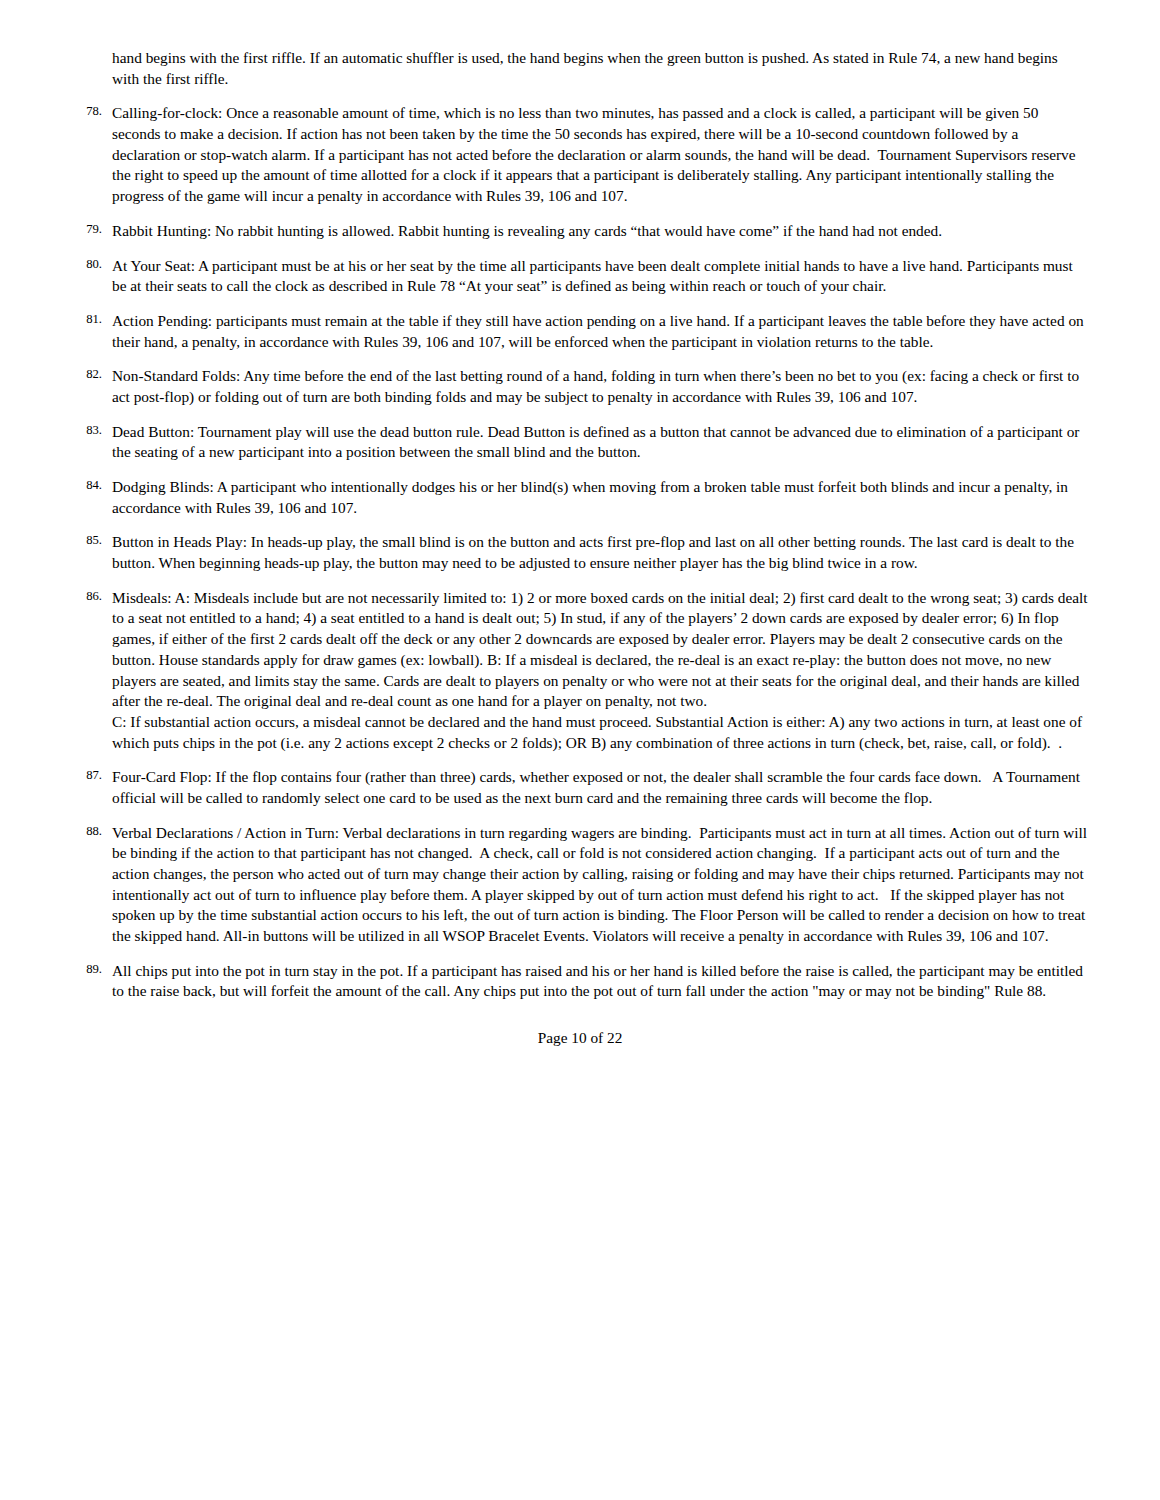hand begins with the first riffle. If an automatic shuffler is used, the hand begins when the green button is pushed. As stated in Rule 74, a new hand begins with the first riffle.
78.
Calling-for-clock: Once a reasonable amount of time, which is no less than two minutes, has passed and a clock is called, a participant will be given 50 seconds to make a decision. If action has not been taken by the time the 50 seconds has expired, there will be a 10-second countdown followed by a declaration or stop-watch alarm. If a participant has not acted before the declaration or alarm sounds, the hand will be dead. Tournament Supervisors reserve the right to speed up the amount of time allotted for a clock if it appears that a participant is deliberately stalling. Any participant intentionally stalling the progress of the game will incur a penalty in accordance with Rules 39, 106 and 107.
79.
Rabbit Hunting: No rabbit hunting is allowed. Rabbit hunting is revealing any cards “that would have come” if the hand had not ended.
80.
At Your Seat: A participant must be at his or her seat by the time all participants have been dealt complete initial hands to have a live hand. Participants must be at their seats to call the clock as described in Rule 78 “At your seat” is defined as being within reach or touch of your chair.
81.
Action Pending: participants must remain at the table if they still have action pending on a live hand. If a participant leaves the table before they have acted on their hand, a penalty, in accordance with Rules 39, 106 and 107, will be enforced when the participant in violation returns to the table.
82.
Non-Standard Folds: Any time before the end of the last betting round of a hand, folding in turn when there’s been no bet to you (ex: facing a check or first to act post-flop) or folding out of turn are both binding folds and may be subject to penalty in accordance with Rules 39, 106 and 107.
83.
Dead Button: Tournament play will use the dead button rule. Dead Button is defined as a button that cannot be advanced due to elimination of a participant or the seating of a new participant into a position between the small blind and the button.
84.
Dodging Blinds: A participant who intentionally dodges his or her blind(s) when moving from a broken table must forfeit both blinds and incur a penalty, in accordance with Rules 39, 106 and 107.
85.
Button in Heads Play: In heads-up play, the small blind is on the button and acts first pre-flop and last on all other betting rounds. The last card is dealt to the button. When beginning heads-up play, the button may need to be adjusted to ensure neither player has the big blind twice in a row.
86.
Misdeals: A: Misdeals include but are not necessarily limited to: 1) 2 or more boxed cards on the initial deal; 2) first card dealt to the wrong seat; 3) cards dealt to a seat not entitled to a hand; 4) a seat entitled to a hand is dealt out; 5) In stud, if any of the players’ 2 down cards are exposed by dealer error; 6) In flop games, if either of the first 2 cards dealt off the deck or any other 2 downcards are exposed by dealer error. Players may be dealt 2 consecutive cards on the button. House standards apply for draw games (ex: lowball). B: If a misdeal is declared, the re-deal is an exact re-play: the button does not move, no new players are seated, and limits stay the same. Cards are dealt to players on penalty or who were not at their seats for the original deal, and their hands are killed after the re-deal. The original deal and re-deal count as one hand for a player on penalty, not two.
C: If substantial action occurs, a misdeal cannot be declared and the hand must proceed. Substantial Action is either: A) any two actions in turn, at least one of which puts chips in the pot (i.e. any 2 actions except 2 checks or 2 folds); OR B) any combination of three actions in turn (check, bet, raise, call, or fold). .
87.
Four-Card Flop: If the flop contains four (rather than three) cards, whether exposed or not, the dealer shall scramble the four cards face down. A Tournament official will be called to randomly select one card to be used as the next burn card and the remaining three cards will become the flop.
88.
Verbal Declarations / Action in Turn: Verbal declarations in turn regarding wagers are binding. Participants must act in turn at all times. Action out of turn will be binding if the action to that participant has not changed. A check, call or fold is not considered action changing. If a participant acts out of turn and the action changes, the person who acted out of turn may change their action by calling, raising or folding and may have their chips returned. Participants may not intentionally act out of turn to influence play before them. A player skipped by out of turn action must defend his right to act. If the skipped player has not spoken up by the time substantial action occurs to his left, the out of turn action is binding. The Floor Person will be called to render a decision on how to treat the skipped hand. All-in buttons will be utilized in all WSOP Bracelet Events. Violators will receive a penalty in accordance with Rules 39, 106 and 107.
89.
All chips put into the pot in turn stay in the pot. If a participant has raised and his or her hand is killed before the raise is called, the participant may be entitled to the raise back, but will forfeit the amount of the call. Any chips put into the pot out of turn fall under the action "may or may not be binding" Rule 88.
Page 10 of 22